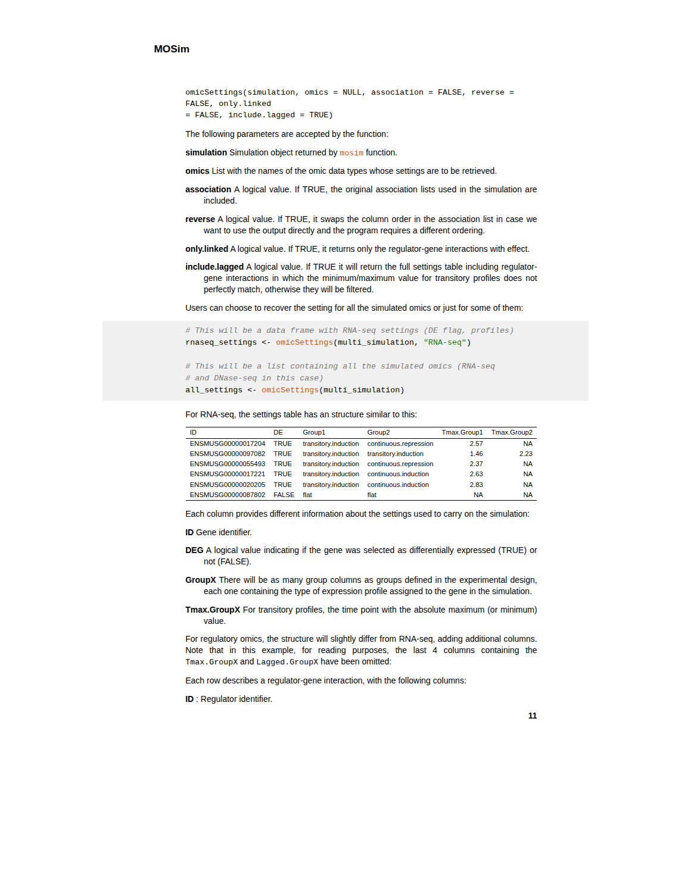MOSim
omicSettings(simulation, omics = NULL, association = FALSE, reverse = FALSE, only.linked
= FALSE, include.lagged = TRUE)
The following parameters are accepted by the function:
simulation Simulation object returned by mosim function.
omics List with the names of the omic data types whose settings are to be retrieved.
association A logical value. If TRUE, the original association lists used in the simulation are included.
reverse A logical value. If TRUE, it swaps the column order in the association list in case we want to use the output directly and the program requires a different ordering.
only.linked A logical value. If TRUE, it returns only the regulator-gene interactions with effect.
include.lagged A logical value. If TRUE it will return the full settings table including regulator-gene interactions in which the minimum/maximum value for transitory profiles does not perfectly match, otherwise they will be filtered.
Users can choose to recover the setting for all the simulated omics or just for some of them:
# This will be a data frame with RNA-seq settings (DE flag, profiles) rnaseq_settings <- omicSettings(multi_simulation, "RNA-seq") # This will be a list containing all the simulated omics (RNA-seq # and DNase-seq in this case) all_settings <- omicSettings(multi_simulation)
For RNA-seq, the settings table has an structure similar to this:
| ID | DE | Group1 | Group2 | Tmax.Group1 | Tmax.Group2 |
| --- | --- | --- | --- | --- | --- |
| ENSMUSG00000017204 | TRUE | transitory.induction | continuous.repression | 2.57 | NA |
| ENSMUSG00000097082 | TRUE | transitory.induction | transitory.induction | 1.46 | 2.23 |
| ENSMUSG00000055493 | TRUE | transitory.induction | continuous.repression | 2.37 | NA |
| ENSMUSG00000017221 | TRUE | transitory.induction | continuous.induction | 2.63 | NA |
| ENSMUSG00000020205 | TRUE | transitory.induction | continuous.induction | 2.83 | NA |
| ENSMUSG00000087802 | FALSE | flat | flat | NA | NA |
Each column provides different information about the settings used to carry on the simulation:
ID Gene identifier.
DEG A logical value indicating if the gene was selected as differentially expressed (TRUE) or not (FALSE).
GroupX There will be as many group columns as groups defined in the experimental design, each one containing the type of expression profile assigned to the gene in the simulation.
Tmax.GroupX For transitory profiles, the time point with the absolute maximum (or minimum) value.
For regulatory omics, the structure will slightly differ from RNA-seq, adding additional columns. Note that in this example, for reading purposes, the last 4 columns containing the Tmax.GroupX and Lagged.GroupX have been omitted:
Each row describes a regulator-gene interaction, with the following columns:
ID : Regulator identifier.
11